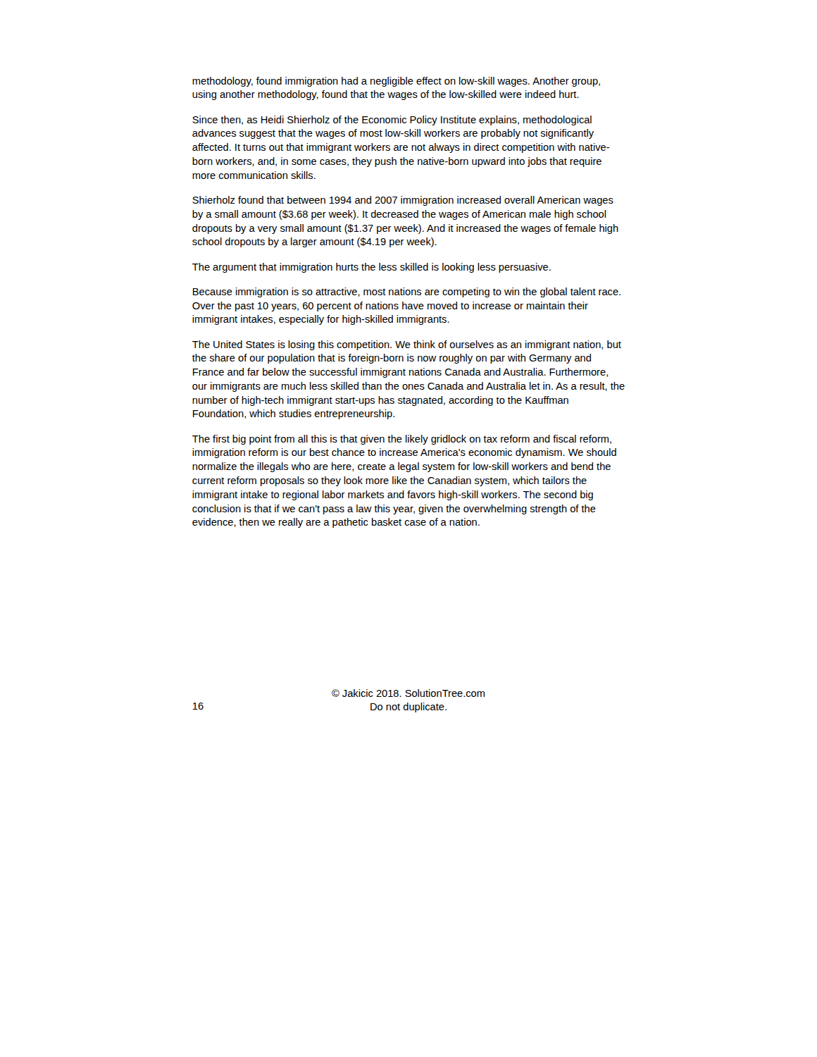methodology, found immigration had a negligible effect on low-skill wages. Another group, using another methodology, found that the wages of the low-skilled were indeed hurt.
Since then, as Heidi Shierholz of the Economic Policy Institute explains, methodological advances suggest that the wages of most low-skill workers are probably not significantly affected. It turns out that immigrant workers are not always in direct competition with native-born workers, and, in some cases, they push the native-born upward into jobs that require more communication skills.
Shierholz found that between 1994 and 2007 immigration increased overall American wages by a small amount ($3.68 per week). It decreased the wages of American male high school dropouts by a very small amount ($1.37 per week). And it increased the wages of female high school dropouts by a larger amount ($4.19 per week).
The argument that immigration hurts the less skilled is looking less persuasive.
Because immigration is so attractive, most nations are competing to win the global talent race. Over the past 10 years, 60 percent of nations have moved to increase or maintain their immigrant intakes, especially for high-skilled immigrants.
The United States is losing this competition. We think of ourselves as an immigrant nation, but the share of our population that is foreign-born is now roughly on par with Germany and France and far below the successful immigrant nations Canada and Australia. Furthermore, our immigrants are much less skilled than the ones Canada and Australia let in. As a result, the number of high-tech immigrant start-ups has stagnated, according to the Kauffman Foundation, which studies entrepreneurship.
The first big point from all this is that given the likely gridlock on tax reform and fiscal reform, immigration reform is our best chance to increase America's economic dynamism. We should normalize the illegals who are here, create a legal system for low-skill workers and bend the current reform proposals so they look more like the Canadian system, which tailors the immigrant intake to regional labor markets and favors high-skill workers. The second big conclusion is that if we can't pass a law this year, given the overwhelming strength of the evidence, then we really are a pathetic basket case of a nation.
16
© Jakicic 2018. SolutionTree.com
Do not duplicate.